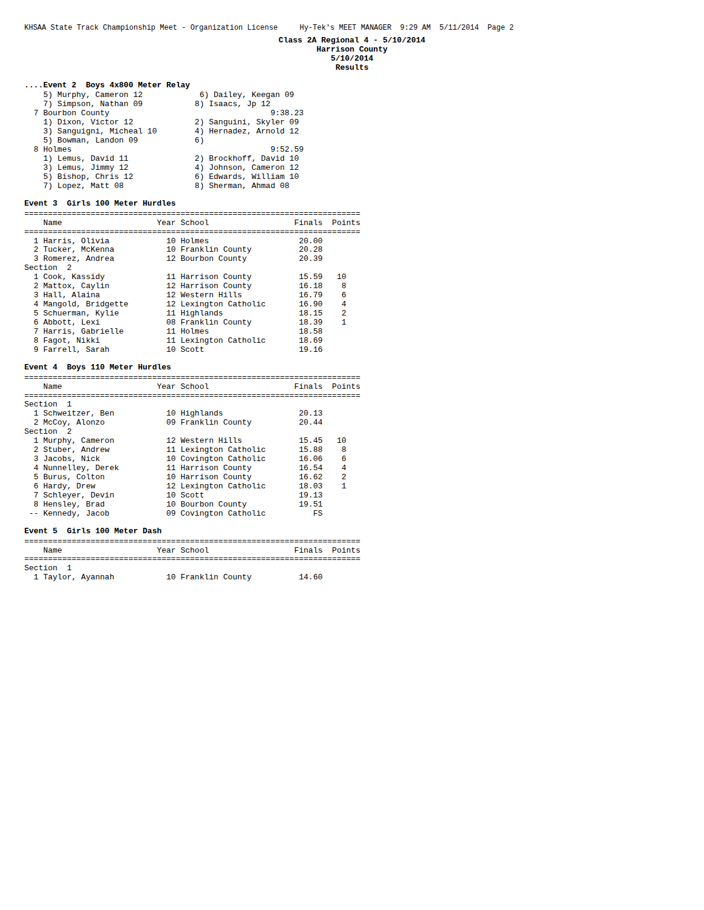KHSAA State Track Championship Meet - Organization License Hy-Tek's MEET MANAGER 9:29 AM 5/11/2014 Page 2
Class 2A Regional 4 - 5/10/2014
Harrison County
5/10/2014
Results
....Event 2 Boys 4x800 Meter Relay
    5) Murphy, Cameron 12            6) Dailey, Keegan 09
    7) Simpson, Nathan 09           8) Isaacs, Jp 12
  7 Bourbon County                                  9:38.23
    1) Dixon, Victor 12             2) Sanguini, Skyler 09
    3) Sanguigni, Micheal 10        4) Hernadez, Arnold 12
    5) Bowman, Landon 09            6)
  8 Holmes                                          9:52.59
    1) Lemus, David 11              2) Brockhoff, David 10
    3) Lemus, Jimmy 12              4) Johnson, Cameron 12
    5) Bishop, Chris 12             6) Edwards, William 10
    7) Lopez, Matt 08               8) Sherman, Ahmad 08
Event 3 Girls 100 Meter Hurdles
=======================================================================
    Name                    Year School                  Finals  Points
=======================================================================
  1 Harris, Olivia            10 Holmes                   20.00
  2 Tucker, McKenna           10 Franklin County          20.28
  3 Romerez, Andrea           12 Bourbon County           20.39
Section  2
  1 Cook, Kassidy             11 Harrison County          15.59   10
  2 Mattox, Caylin            12 Harrison County          16.18    8
  3 Hall, Alaina              12 Western Hills            16.79    6
  4 Mangold, Bridgette        12 Lexington Catholic       16.90    4
  5 Schuerman, Kylie          11 Highlands                18.15    2
  6 Abbott, Lexi              08 Franklin County          18.39    1
  7 Harris, Gabrielle         11 Holmes                   18.58
  8 Fagot, Nikki              11 Lexington Catholic       18.69
  9 Farrell, Sarah            10 Scott                    19.16
Event 4 Boys 110 Meter Hurdles
=======================================================================
    Name                    Year School                  Finals  Points
=======================================================================
Section  1
  1 Schweitzer, Ben           10 Highlands                20.13
  2 McCoy, Alonzo             09 Franklin County          20.44
Section  2
  1 Murphy, Cameron           12 Western Hills            15.45   10
  2 Stuber, Andrew            11 Lexington Catholic       15.88    8
  3 Jacobs, Nick              10 Covington Catholic       16.06    6
  4 Nunnelley, Derek          11 Harrison County          16.54    4
  5 Burus, Colton             10 Harrison County          16.62    2
  6 Hardy, Drew               12 Lexington Catholic       18.03    1
  7 Schleyer, Devin           10 Scott                    19.13
  8 Hensley, Brad             10 Bourbon County           19.51
 -- Kennedy, Jacob            09 Covington Catholic          FS
Event 5 Girls 100 Meter Dash
=======================================================================
    Name                    Year School                  Finals  Points
=======================================================================
Section  1
  1 Taylor, Ayannah           10 Franklin County          14.60